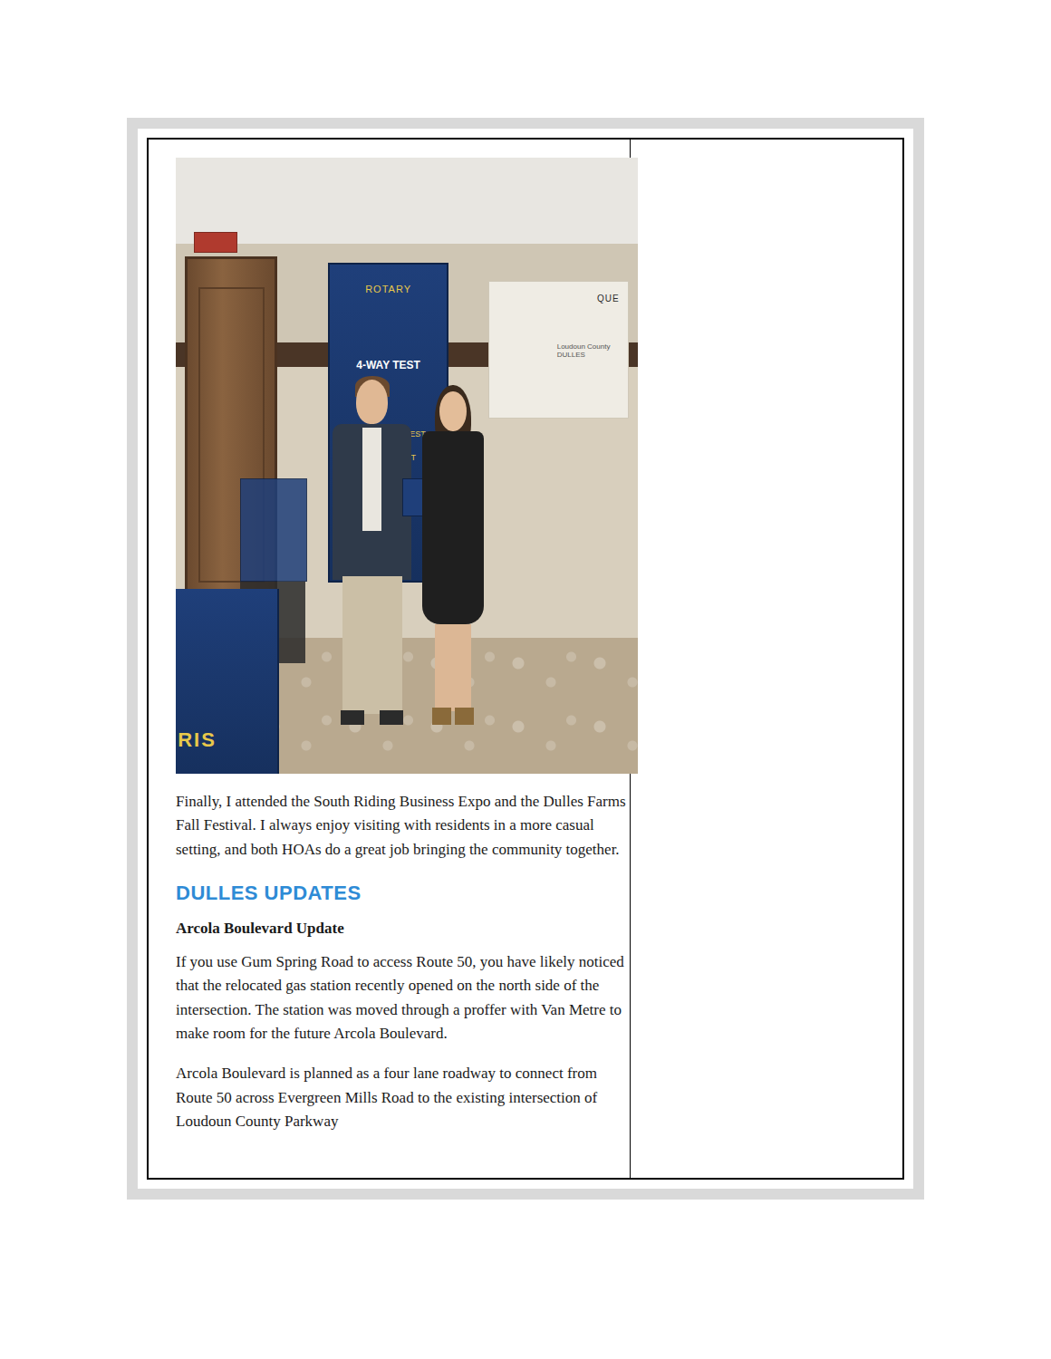ROTARY
4-WAY TEST
SPEECH CONTEST
AMERICAN
LEGION POST
QUE
Loudoun County
DULLES
RIS
Finally, I attended the South Riding Business Expo and the Dulles Farms Fall Festival. I always enjoy visiting with residents in a more casual setting, and both HOAs do a great job bringing the community together.
DULLES UPDATES
Arcola Boulevard Update
If you use Gum Spring Road to access Route 50, you have likely noticed that the relocated gas station recently opened on the north side of the intersection. The station was moved through a proffer with Van Metre to make room for the future Arcola Boulevard.
Arcola Boulevard is planned as a four lane roadway to connect from Route 50 across Evergreen Mills Road to the existing intersection of Loudoun County Parkway